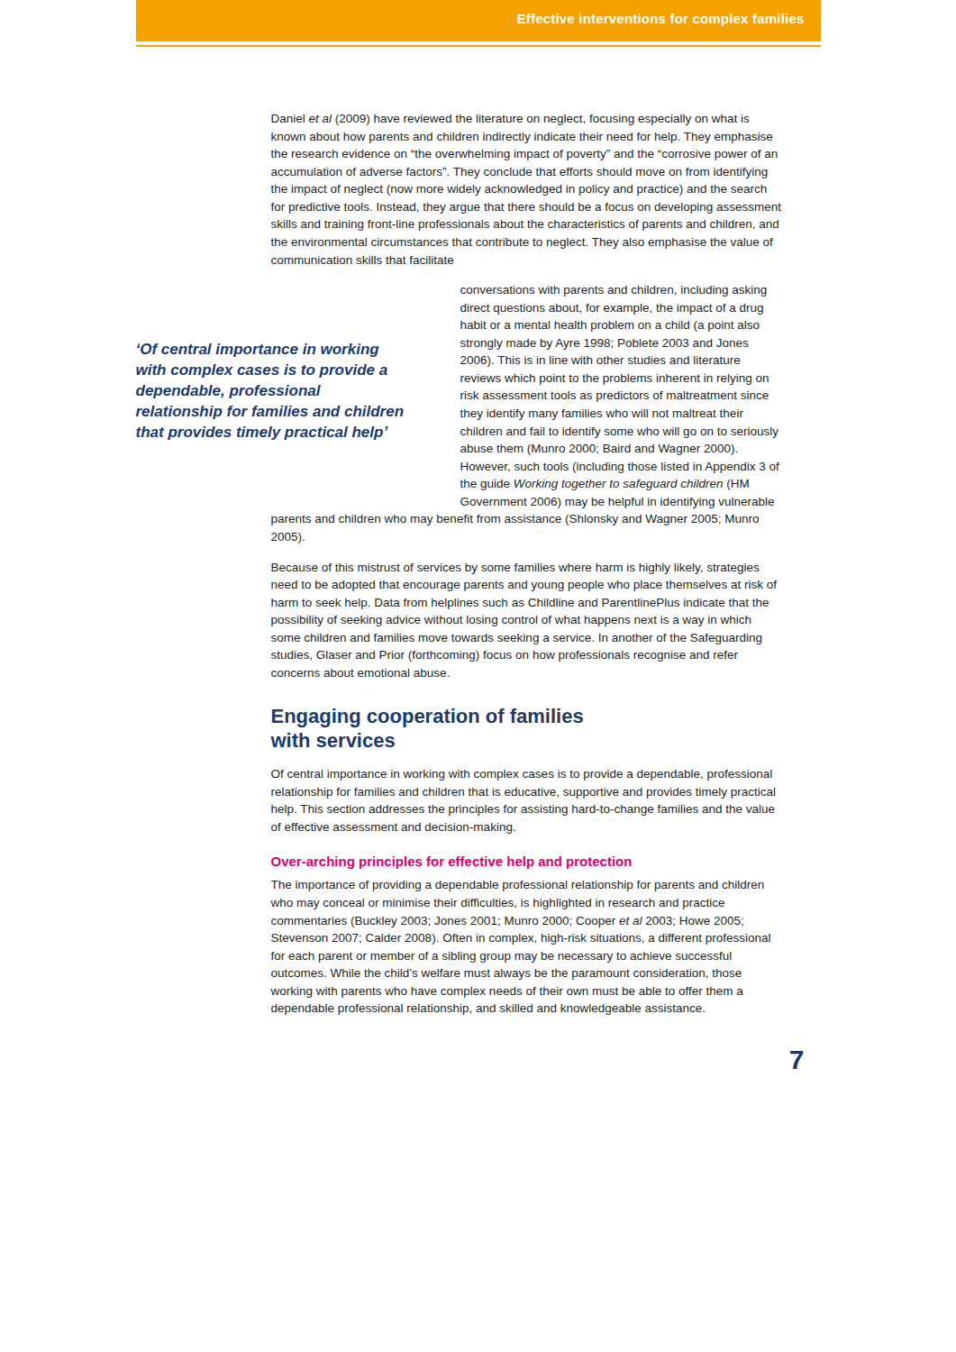Effective interventions for complex families
Daniel et al (2009) have reviewed the literature on neglect, focusing especially on what is known about how parents and children indirectly indicate their need for help. They emphasise the research evidence on “the overwhelming impact of poverty” and the “corrosive power of an accumulation of adverse factors”. They conclude that efforts should move on from identifying the impact of neglect (now more widely acknowledged in policy and practice) and the search for predictive tools. Instead, they argue that there should be a focus on developing assessment skills and training front-line professionals about the characteristics of parents and children, and the environmental circumstances that contribute to neglect. They also emphasise the value of communication skills that facilitate
‘Of central importance in working with complex cases is to provide a dependable, professional relationship for families and children that provides timely practical help’
conversations with parents and children, including asking direct questions about, for example, the impact of a drug habit or a mental health problem on a child (a point also strongly made by Ayre 1998; Poblete 2003 and Jones 2006). This is in line with other studies and literature reviews which point to the problems inherent in relying on risk assessment tools as predictors of maltreatment since they identify many families who will not maltreat their children and fail to identify some who will go on to seriously abuse them (Munro 2000; Baird and Wagner 2000). However, such tools (including those listed in Appendix 3 of the guide Working together to safeguard children (HM Government 2006) may be helpful in identifying vulnerable parents and children who may benefit from assistance (Shlonsky and Wagner 2005; Munro 2005).
Because of this mistrust of services by some families where harm is highly likely, strategies need to be adopted that encourage parents and young people who place themselves at risk of harm to seek help. Data from helplines such as Childline and ParentlinePlus indicate that the possibility of seeking advice without losing control of what happens next is a way in which some children and families move towards seeking a service. In another of the Safeguarding studies, Glaser and Prior (forthcoming) focus on how professionals recognise and refer concerns about emotional abuse.
Engaging cooperation of families
with services
Of central importance in working with complex cases is to provide a dependable, professional relationship for families and children that is educative, supportive and provides timely practical help. This section addresses the principles for assisting hard-to-change families and the value of effective assessment and decision-making.
Over-arching principles for effective help and protection
The importance of providing a dependable professional relationship for parents and children who may conceal or minimise their difficulties, is highlighted in research and practice commentaries (Buckley 2003; Jones 2001; Munro 2000; Cooper et al 2003; Howe 2005; Stevenson 2007; Calder 2008). Often in complex, high-risk situations, a different professional for each parent or member of a sibling group may be necessary to achieve successful outcomes. While the child’s welfare must always be the paramount consideration, those working with parents who have complex needs of their own must be able to offer them a dependable professional relationship, and skilled and knowledgeable assistance.
7